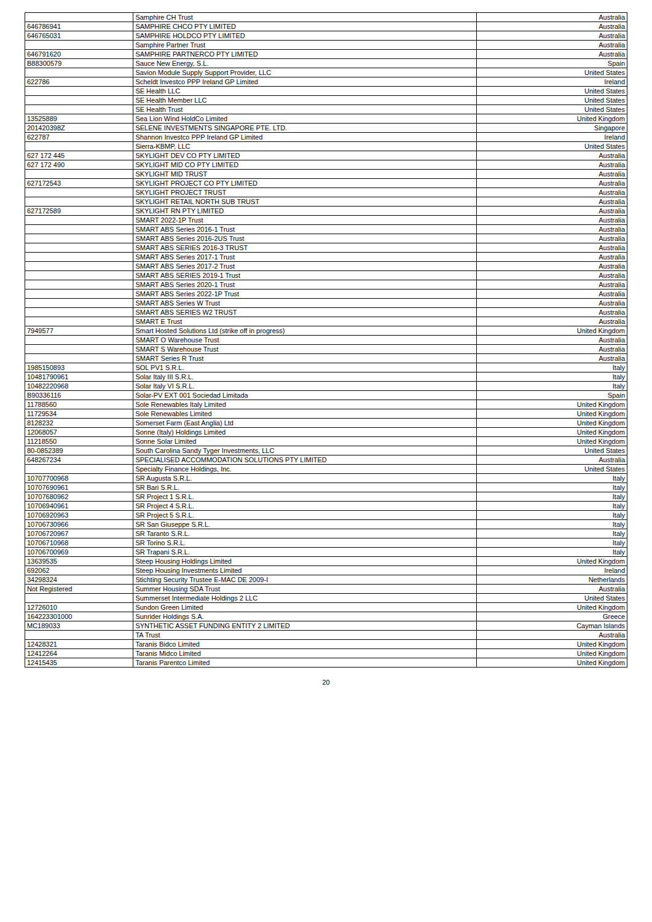| | Samphire CH Trust | Australia |
| 646786941 | SAMPHIRE CHCO PTY LIMITED | Australia |
| 646765031 | SAMPHIRE HOLDCO PTY LIMITED | Australia |
| | Samphire Partner Trust | Australia |
| 646791620 | SAMPHIRE PARTNERCO PTY LIMITED | Australia |
| B88300579 | Sauce New Energy, S.L. | Spain |
| | Savion Module Supply Support Provider, LLC | United States |
| 622786 | Scheldt Investco PPP Ireland GP Limited | Ireland |
| | SE Health LLC | United States |
| | SE Health Member LLC | United States |
| | SE Health Trust | United States |
| 13525889 | Sea Lion Wind HoldCo Limited | United Kingdom |
| 201420398Z | SELENE INVESTMENTS SINGAPORE PTE. LTD. | Singapore |
| 622787 | Shannon Investco PPP Ireland GP Limited | Ireland |
| | Sierra-KBMP, LLC | United States |
| 627 172 445 | SKYLIGHT DEV CO PTY LIMITED | Australia |
| 627 172 490 | SKYLIGHT MID CO PTY LIMITED | Australia |
| | SKYLIGHT MID TRUST | Australia |
| 627172543 | SKYLIGHT PROJECT CO PTY LIMITED | Australia |
| | SKYLIGHT PROJECT TRUST | Australia |
| | SKYLIGHT RETAIL NORTH SUB TRUST | Australia |
| 627172589 | SKYLIGHT RN PTY LIMITED | Australia |
| | SMART 2022-1P Trust | Australia |
| | SMART ABS Series 2016-1 Trust | Australia |
| | SMART ABS Series 2016-2US Trust | Australia |
| | SMART ABS SERIES 2016-3 TRUST | Australia |
| | SMART ABS Series 2017-1 Trust | Australia |
| | SMART ABS Series 2017-2 Trust | Australia |
| | SMART ABS SERIES 2019-1 Trust | Australia |
| | SMART ABS Series 2020-1 Trust | Australia |
| | SMART ABS Series 2022-1P Trust | Australia |
| | SMART ABS Series W Trust | Australia |
| | SMART ABS SERIES W2 TRUST | Australia |
| | SMART E Trust | Australia |
| 7949577 | Smart Hosted Solutions Ltd (strike off in progress) | United Kingdom |
| | SMART O Warehouse Trust | Australia |
| | SMART S Warehouse Trust | Australia |
| | SMART Series R Trust | Australia |
| 1985150893 | SOL PV1 S.R.L. | Italy |
| 10481790961 | Solar Italy III S.R.L. | Italy |
| 10482220968 | Solar Italy VI S.R.L. | Italy |
| B90336116 | Solar-PV EXT 001 Sociedad Limitada | Spain |
| 11788560 | Sole Renewables Italy Limited | United Kingdom |
| 11729534 | Sole Renewables Limited | United Kingdom |
| 8128232 | Somerset Farm (East Anglia) Ltd | United Kingdom |
| 12068057 | Sonne (Italy) Holdings Limited | United Kingdom |
| 11218550 | Sonne Solar Limited | United Kingdom |
| 80-0852389 | South Carolina Sandy Tyger Investments, LLC | United States |
| 648267234 | SPECIALISED ACCOMMODATION SOLUTIONS PTY LIMITED | Australia |
| | Specialty Finance Holdings, Inc. | United States |
| 10707700968 | SR Augusta S.R.L. | Italy |
| 10707690961 | SR Bari S.R.L. | Italy |
| 10707680962 | SR Project 1 S.R.L. | Italy |
| 10706940961 | SR Project 4 S.R.L. | Italy |
| 10706920963 | SR Project 5 S.R.L. | Italy |
| 10706730966 | SR San Giuseppe S.R.L. | Italy |
| 10706720967 | SR Taranto S.R.L. | Italy |
| 10706710968 | SR Torino S.R.L. | Italy |
| 10706700969 | SR Trapani S.R.L. | Italy |
| 13639535 | Steep Housing Holdings Limited | United Kingdom |
| 692062 | Steep Housing Investments Limited | Ireland |
| 34298324 | Stichting Security Trustee E-MAC DE 2009-I | Netherlands |
| Not Registered | Summer Housing SDA Trust | Australia |
| | Summerset Intermediate Holdings 2 LLC | United States |
| 12726010 | Sundon Green Limited | United Kingdom |
| 164223301000 | Sunrider Holdings S.A. | Greece |
| MC189033 | SYNTHETIC ASSET FUNDING ENTITY 2 LIMITED | Cayman Islands |
| | TA Trust | Australia |
| 12428321 | Taranis Bidco Limited | United Kingdom |
| 12412264 | Taranis Midco Limited | United Kingdom |
| 12415435 | Taranis Parentco Limited | United Kingdom |
20